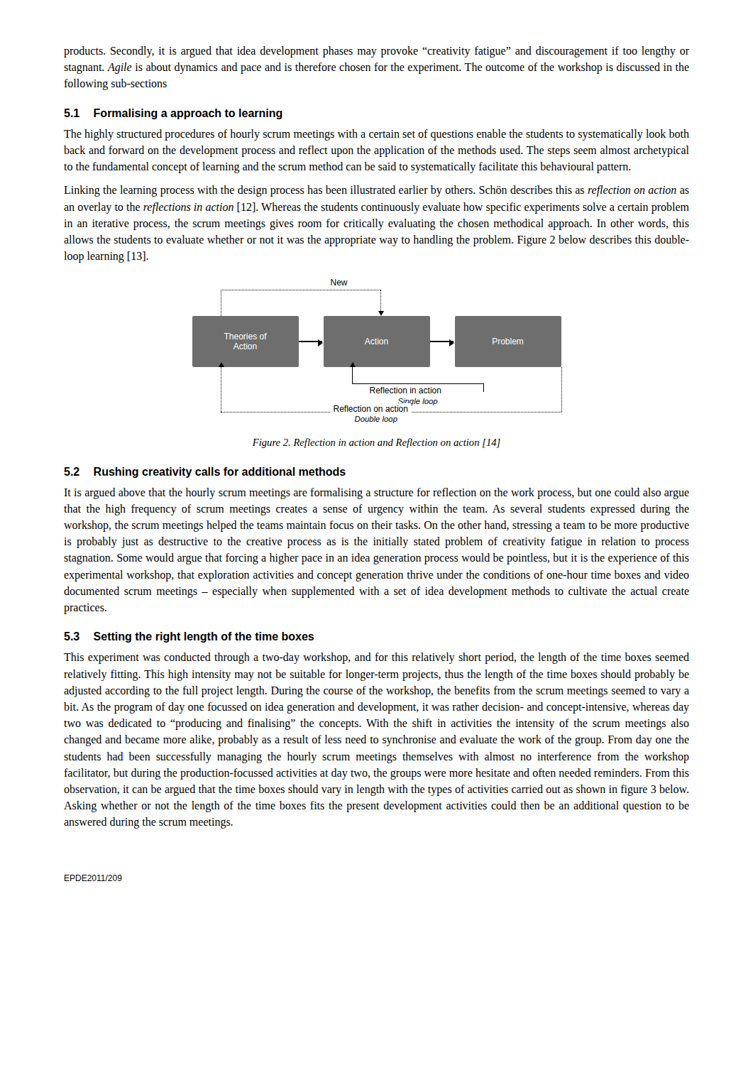products. Secondly, it is argued that idea development phases may provoke “creativity fatigue” and discouragement if too lengthy or stagnant. Agile is about dynamics and pace and is therefore chosen for the experiment. The outcome of the workshop is discussed in the following sub-sections
5.1 Formalising a approach to learning
The highly structured procedures of hourly scrum meetings with a certain set of questions enable the students to systematically look both back and forward on the development process and reflect upon the application of the methods used. The steps seem almost archetypical to the fundamental concept of learning and the scrum method can be said to systematically facilitate this behavioural pattern.
Linking the learning process with the design process has been illustrated earlier by others. Schön describes this as reflection on action as an overlay to the reflections in action [12]. Whereas the students continuously evaluate how specific experiments solve a certain problem in an iterative process, the scrum meetings gives room for critically evaluating the chosen methodical approach. In other words, this allows the students to evaluate whether or not it was the appropriate way to handling the problem. Figure 2 below describes this double-loop learning [13].
New
Theories of
Action
Action
Problem
Reflection in action
Single loop
Reflection on action
Double loop
Figure 2. Reflection in action and Reflection on action [14]
5.2 Rushing creativity calls for additional methods
It is argued above that the hourly scrum meetings are formalising a structure for reflection on the work process, but one could also argue that the high frequency of scrum meetings creates a sense of urgency within the team. As several students expressed during the workshop, the scrum meetings helped the teams maintain focus on their tasks. On the other hand, stressing a team to be more productive is probably just as destructive to the creative process as is the initially stated problem of creativity fatigue in relation to process stagnation. Some would argue that forcing a higher pace in an idea generation process would be pointless, but it is the experience of this experimental workshop, that exploration activities and concept generation thrive under the conditions of one-hour time boxes and video documented scrum meetings – especially when supplemented with a set of idea development methods to cultivate the actual create practices.
5.3 Setting the right length of the time boxes
This experiment was conducted through a two-day workshop, and for this relatively short period, the length of the time boxes seemed relatively fitting. This high intensity may not be suitable for longer-term projects, thus the length of the time boxes should probably be adjusted according to the full project length. During the course of the workshop, the benefits from the scrum meetings seemed to vary a bit. As the program of day one focussed on idea generation and development, it was rather decision- and concept-intensive, whereas day two was dedicated to “producing and finalising” the concepts. With the shift in activities the intensity of the scrum meetings also changed and became more alike, probably as a result of less need to synchronise and evaluate the work of the group. From day one the students had been successfully managing the hourly scrum meetings themselves with almost no interference from the workshop facilitator, but during the production-focussed activities at day two, the groups were more hesitate and often needed reminders. From this observation, it can be argued that the time boxes should vary in length with the types of activities carried out as shown in figure 3 below. Asking whether or not the length of the time boxes fits the present development activities could then be an additional question to be answered during the scrum meetings.
EPDE2011/209